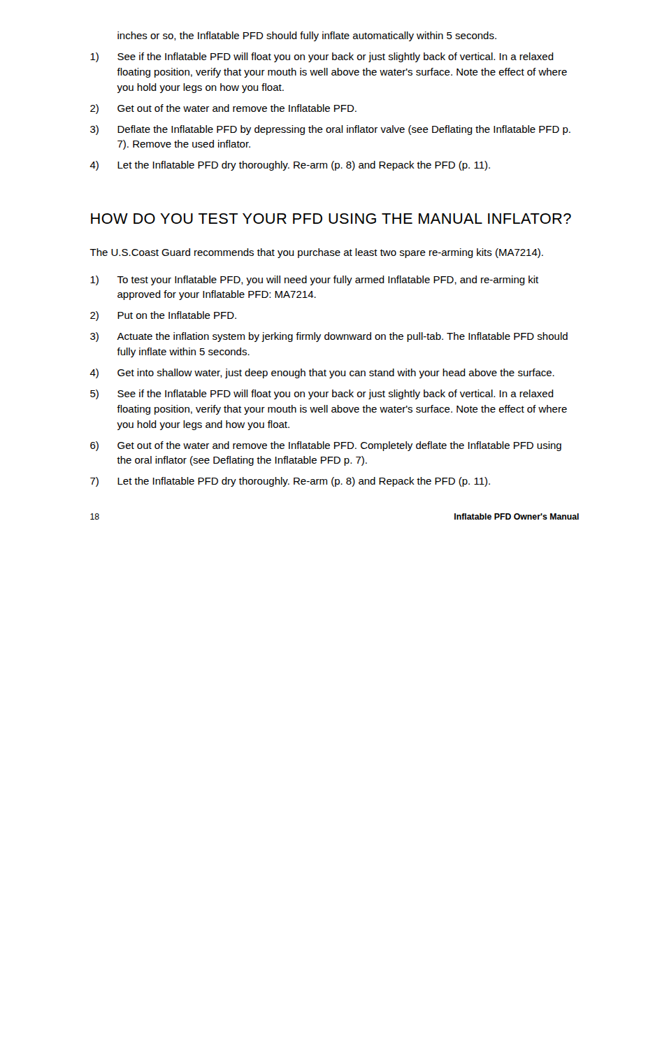inches or so, the Inflatable PFD should fully inflate automatically within 5 seconds.
See if the Inflatable PFD will float you on your back or just slightly back of vertical. In a relaxed floating position, verify that your mouth is well above the water's surface. Note the effect of where you hold your legs on how you float.
Get out of the water and remove the Inflatable PFD.
Deflate the Inflatable PFD by depressing the oral inflator valve (see Deflating the Inflatable PFD p. 7). Remove the used inflator.
Let the Inflatable PFD dry thoroughly. Re-arm (p. 8) and Repack the PFD (p. 11).
HOW DO YOU TEST YOUR PFD USING THE MANUAL INFLATOR?
The U.S.Coast Guard recommends that you purchase at least two spare re-arming kits (MA7214).
To test your Inflatable PFD, you will need your fully armed Inflatable PFD, and re-arming kit approved for your Inflatable PFD: MA7214.
Put on the Inflatable PFD.
Actuate the inflation system by jerking firmly downward on the pull-tab. The Inflatable PFD should fully inflate within 5 seconds.
Get into shallow water, just deep enough that you can stand with your head above the surface.
See if the Inflatable PFD will float you on your back or just slightly back of vertical. In a relaxed floating position, verify that your mouth is well above the water's surface. Note the effect of where you hold your legs and how you float.
Get out of the water and remove the Inflatable PFD. Completely deflate the Inflatable PFD using the oral inflator (see Deflating the Inflatable PFD p. 7).
Let the Inflatable PFD dry thoroughly. Re-arm (p. 8) and Repack the PFD (p. 11).
18 Inflatable PFD Owner's Manual